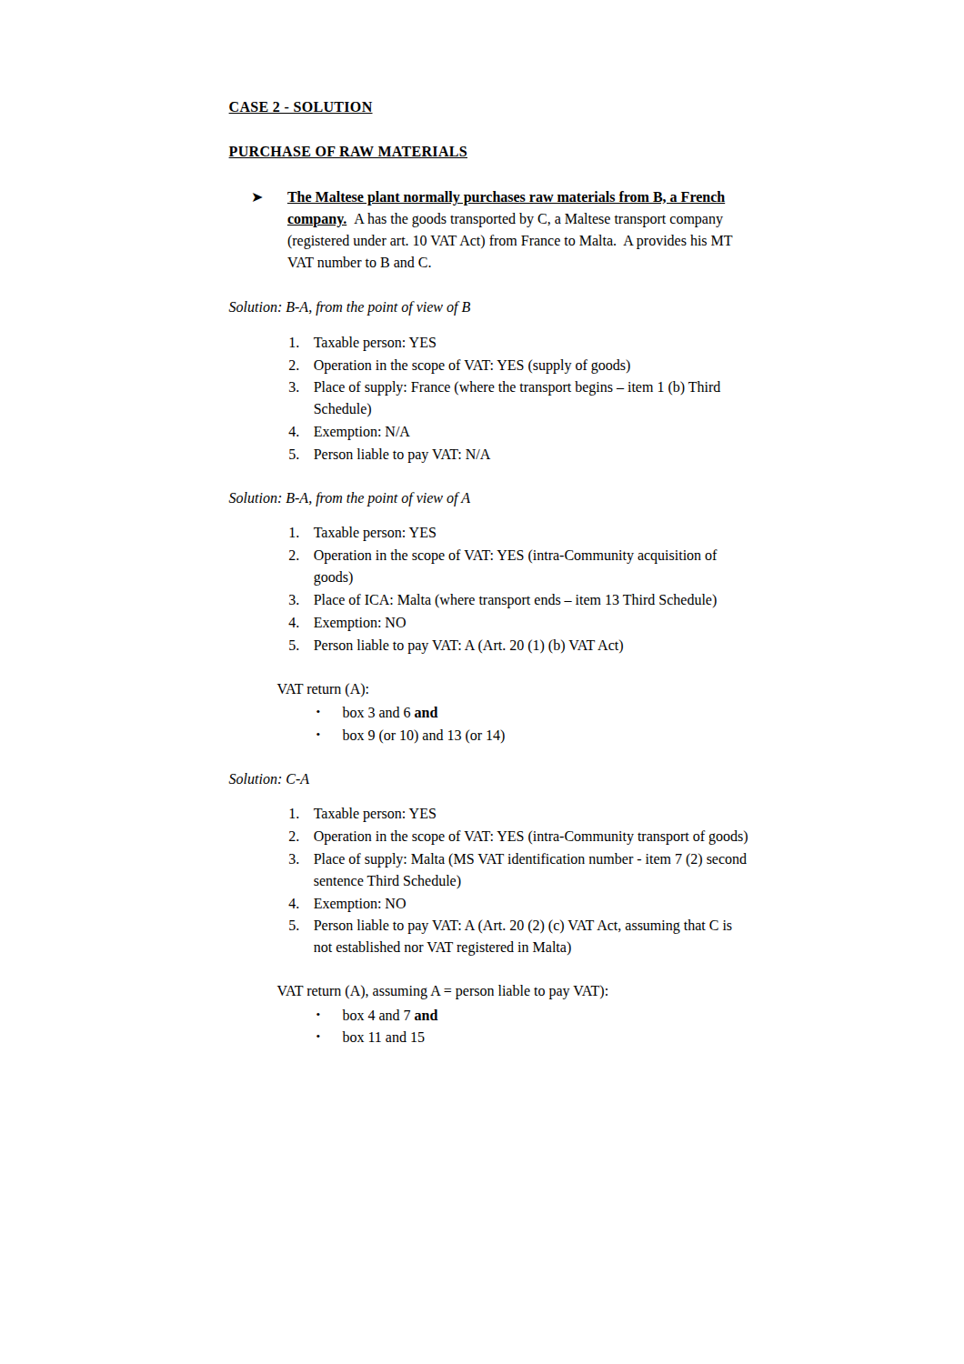CASE 2 - SOLUTION
PURCHASE OF RAW MATERIALS
➤
The Maltese plant normally purchases raw materials from B, a French company. A has the goods transported by C, a Maltese transport company (registered under art. 10 VAT Act) from France to Malta. A provides his MT VAT number to B and C.
Solution: B-A, from the point of view of B
Taxable person: YES
Operation in the scope of VAT: YES (supply of goods)
Place of supply: France (where the transport begins – item 1 (b) Third Schedule)
Exemption: N/A
Person liable to pay VAT: N/A
Solution: B-A, from the point of view of A
Taxable person: YES
Operation in the scope of VAT: YES (intra-Community acquisition of goods)
Place of ICA: Malta (where transport ends – item 13 Third Schedule)
Exemption: NO
Person liable to pay VAT: A (Art. 20 (1) (b) VAT Act)
VAT return (A):
box 3 and 6 and
box 9 (or 10) and 13 (or 14)
Solution: C-A
Taxable person: YES
Operation in the scope of VAT: YES (intra-Community transport of goods)
Place of supply: Malta (MS VAT identification number - item 7 (2) second sentence Third Schedule)
Exemption: NO
Person liable to pay VAT: A (Art. 20 (2) (c) VAT Act, assuming that C is not established nor VAT registered in Malta)
VAT return (A), assuming A = person liable to pay VAT):
box 4 and 7 and
box 11 and 15